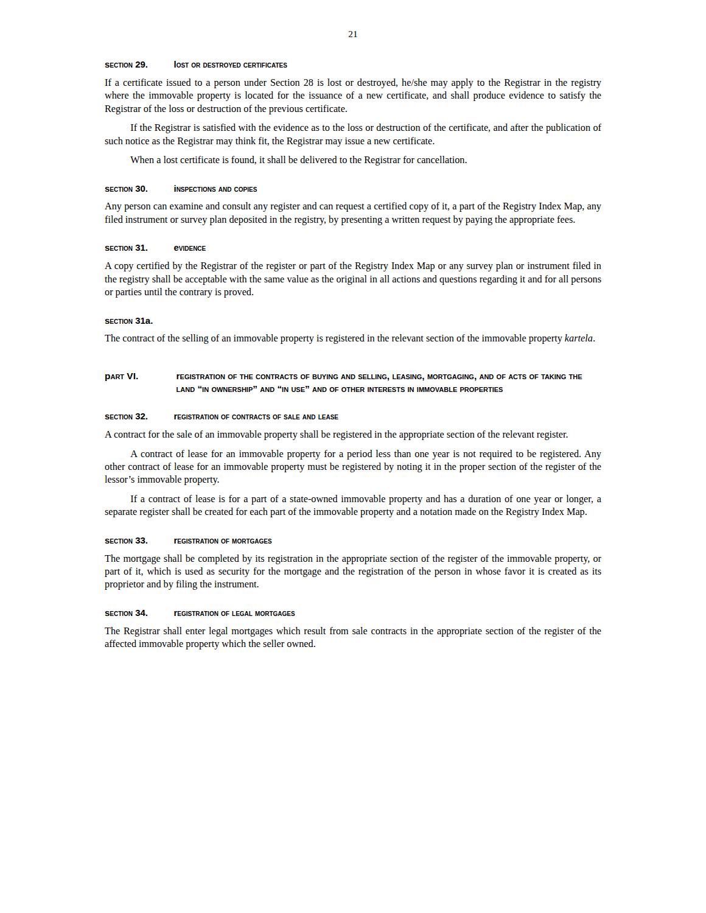21
Section 29. Lost or destroyed certificates
If a certificate issued to a person under Section 28 is lost or destroyed, he/she may apply to the Registrar in the registry where the immovable property is located for the issuance of a new certificate, and shall produce evidence to satisfy the Registrar of the loss or destruction of the previous certificate.
If the Registrar is satisfied with the evidence as to the loss or destruction of the certificate, and after the publication of such notice as the Registrar may think fit, the Registrar may issue a new certificate.
When a lost certificate is found, it shall be delivered to the Registrar for cancellation.
Section 30. Inspections and copies
Any person can examine and consult any register and can request a certified copy of it, a part of the Registry Index Map, any filed instrument or survey plan deposited in the registry, by presenting a written request by paying the appropriate fees.
Section 31. Evidence
A copy certified by the Registrar of the register or part of the Registry Index Map or any survey plan or instrument filed in the registry shall be acceptable with the same value as the original in all actions and questions regarding it and for all persons or parties until the contrary is proved.
Section 31a.
The contract of the selling of an immovable property is registered in the relevant section of the immovable property kartela.
Part VI. Registration of the contracts of buying and selling, leasing, mortgaging, and of acts of taking the land “in ownership” and “in use” and of other interests in immovable properties
Section 32. Registration of contracts of sale and lease
A contract for the sale of an immovable property shall be registered in the appropriate section of the relevant register.
A contract of lease for an immovable property for a period less than one year is not required to be registered. Any other contract of lease for an immovable property must be registered by noting it in the proper section of the register of the lessor’s immovable property.
If a contract of lease is for a part of a state-owned immovable property and has a duration of one year or longer, a separate register shall be created for each part of the immovable property and a notation made on the Registry Index Map.
Section 33. Registration of mortgages
The mortgage shall be completed by its registration in the appropriate section of the register of the immovable property, or part of it, which is used as security for the mortgage and the registration of the person in whose favor it is created as its proprietor and by filing the instrument.
Section 34. Registration of legal mortgages
The Registrar shall enter legal mortgages which result from sale contracts in the appropriate section of the register of the affected immovable property which the seller owned.